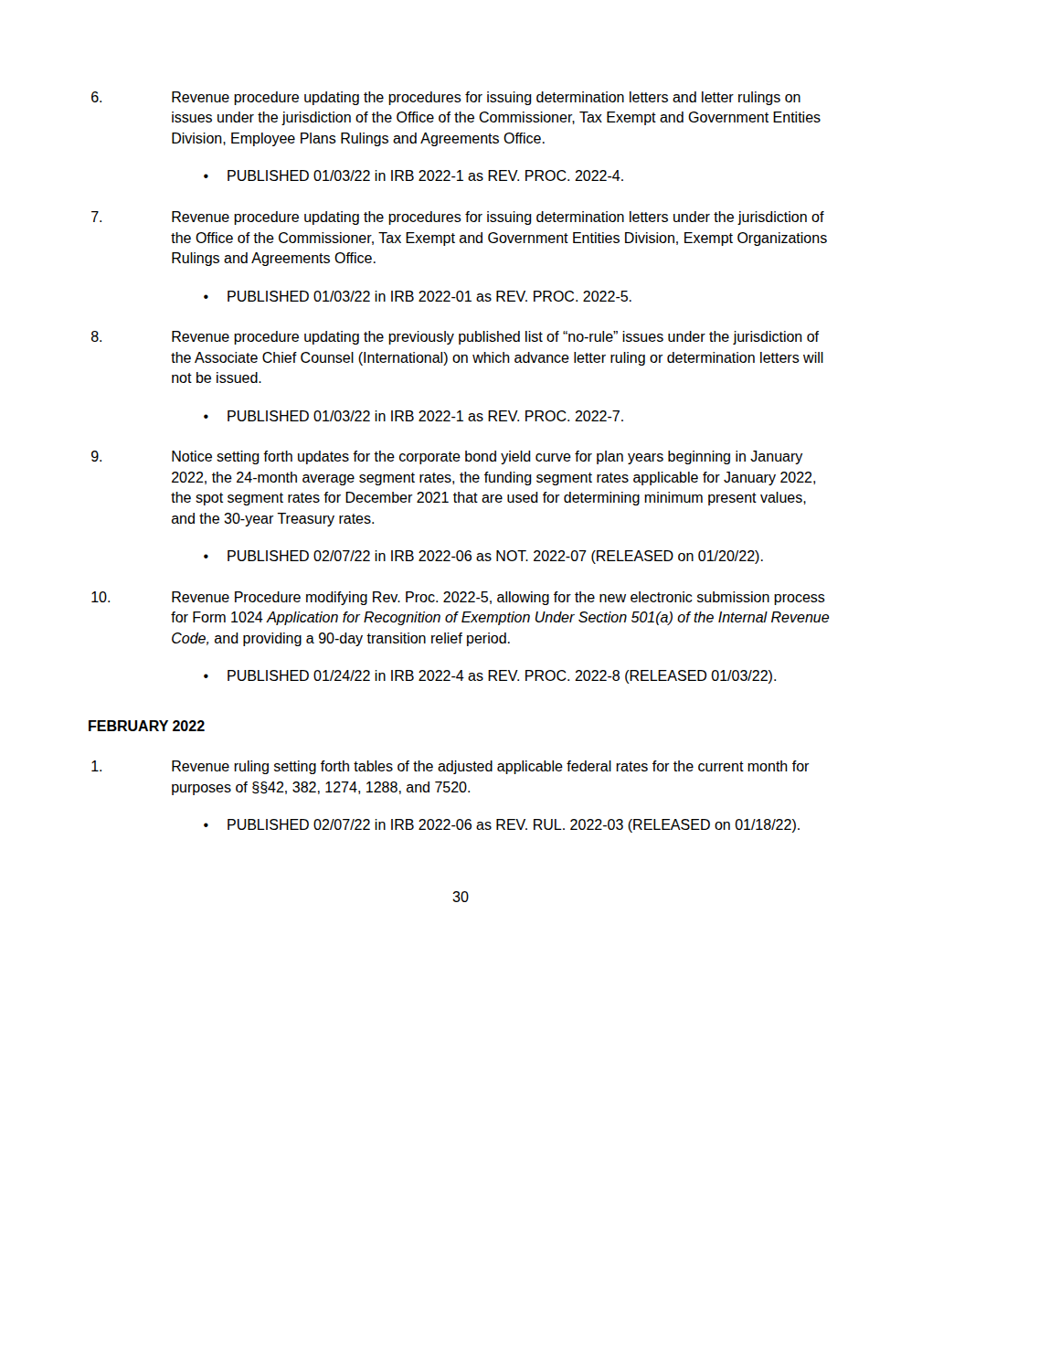6.
Revenue procedure updating the procedures for issuing determination letters and letter rulings on issues under the jurisdiction of the Office of the Commissioner, Tax Exempt and Government Entities Division, Employee Plans Rulings and Agreements Office.
•
PUBLISHED 01/03/22 in IRB 2022-1 as REV. PROC. 2022-4.
7.
Revenue procedure updating the procedures for issuing determination letters under the jurisdiction of the Office of the Commissioner, Tax Exempt and Government Entities Division, Exempt Organizations Rulings and Agreements Office.
•
PUBLISHED 01/03/22 in IRB 2022-01 as REV. PROC. 2022-5.
8.
Revenue procedure updating the previously published list of “no-rule” issues under the jurisdiction of the Associate Chief Counsel (International) on which advance letter ruling or determination letters will not be issued.
•
PUBLISHED 01/03/22 in IRB 2022-1 as REV. PROC. 2022-7.
9.
Notice setting forth updates for the corporate bond yield curve for plan years beginning in January 2022, the 24-month average segment rates, the funding segment rates applicable for January 2022, the spot segment rates for December 2021 that are used for determining minimum present values, and the 30-year Treasury rates.
•
PUBLISHED 02/07/22 in IRB 2022-06 as NOT. 2022-07 (RELEASED on 01/20/22).
10.
Revenue Procedure modifying Rev. Proc. 2022-5, allowing for the new electronic submission process for Form 1024 Application for Recognition of Exemption Under Section 501(a) of the Internal Revenue Code, and providing a 90-day transition relief period.
•
PUBLISHED 01/24/22 in IRB 2022-4 as REV. PROC. 2022-8 (RELEASED 01/03/22).
FEBRUARY 2022
1.
Revenue ruling setting forth tables of the adjusted applicable federal rates for the current month for purposes of §§42, 382, 1274, 1288, and 7520.
•
PUBLISHED 02/07/22 in IRB 2022-06 as REV. RUL. 2022-03 (RELEASED on 01/18/22).
30